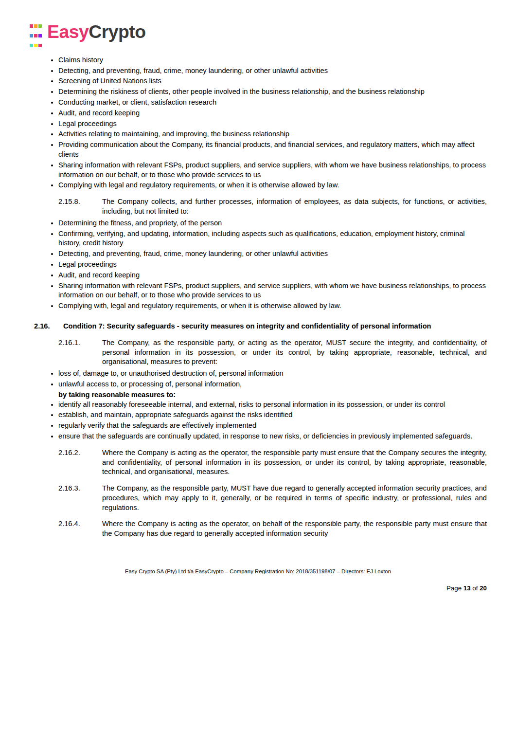Easy Crypto
Claims history
Detecting, and preventing, fraud, crime, money laundering, or other unlawful activities
Screening of United Nations lists
Determining the riskiness of clients, other people involved in the business relationship, and the business relationship
Conducting market, or client, satisfaction research
Audit, and record keeping
Legal proceedings
Activities relating to maintaining, and improving, the business relationship
Providing communication about the Company, its financial products, and financial services, and regulatory matters, which may affect clients
Sharing information with relevant FSPs, product suppliers, and service suppliers, with whom we have business relationships, to process information on our behalf, or to those who provide services to us
Complying with legal and regulatory requirements, or when it is otherwise allowed by law.
2.15.8.
The Company collects, and further processes, information of employees, as data subjects, for functions, or activities, including, but not limited to:
Determining the fitness, and propriety, of the person
Confirming, verifying, and updating, information, including aspects such as qualifications, education, employment history, criminal history, credit history
Detecting, and preventing, fraud, crime, money laundering, or other unlawful activities
Legal proceedings
Audit, and record keeping
Sharing information with relevant FSPs, product suppliers, and service suppliers, with whom we have business relationships, to process information on our behalf, or to those who provide services to us
Complying with, legal and regulatory requirements, or when it is otherwise allowed by law.
2.16.
Condition 7: Security safeguards - security measures on integrity and confidentiality of personal information
2.16.1.
The Company, as the responsible party, or acting as the operator, MUST secure the integrity, and confidentiality, of personal information in its possession, or under its control, by taking appropriate, reasonable, technical, and organisational, measures to prevent:
loss of, damage to, or unauthorised destruction of, personal information
unlawful access to, or processing of, personal information,
by taking reasonable measures to:
identify all reasonably foreseeable internal, and external, risks to personal information in its possession, or under its control
establish, and maintain, appropriate safeguards against the risks identified
regularly verify that the safeguards are effectively implemented
ensure that the safeguards are continually updated, in response to new risks, or deficiencies in previously implemented safeguards.
2.16.2.
Where the Company is acting as the operator, the responsible party must ensure that the Company secures the integrity, and confidentiality, of personal information in its possession, or under its control, by taking appropriate, reasonable, technical, and organisational, measures.
2.16.3.
The Company, as the responsible party, MUST have due regard to generally accepted information security practices, and procedures, which may apply to it, generally, or be required in terms of specific industry, or professional, rules and regulations.
2.16.4.
Where the Company is acting as the operator, on behalf of the responsible party, the responsible party must ensure that the Company has due regard to generally accepted information security
Easy Crypto SA (Pty) Ltd t/a EasyCrypto – Company Registration No: 2018/351198/07 – Directors: EJ Loxton
Page 13 of 20